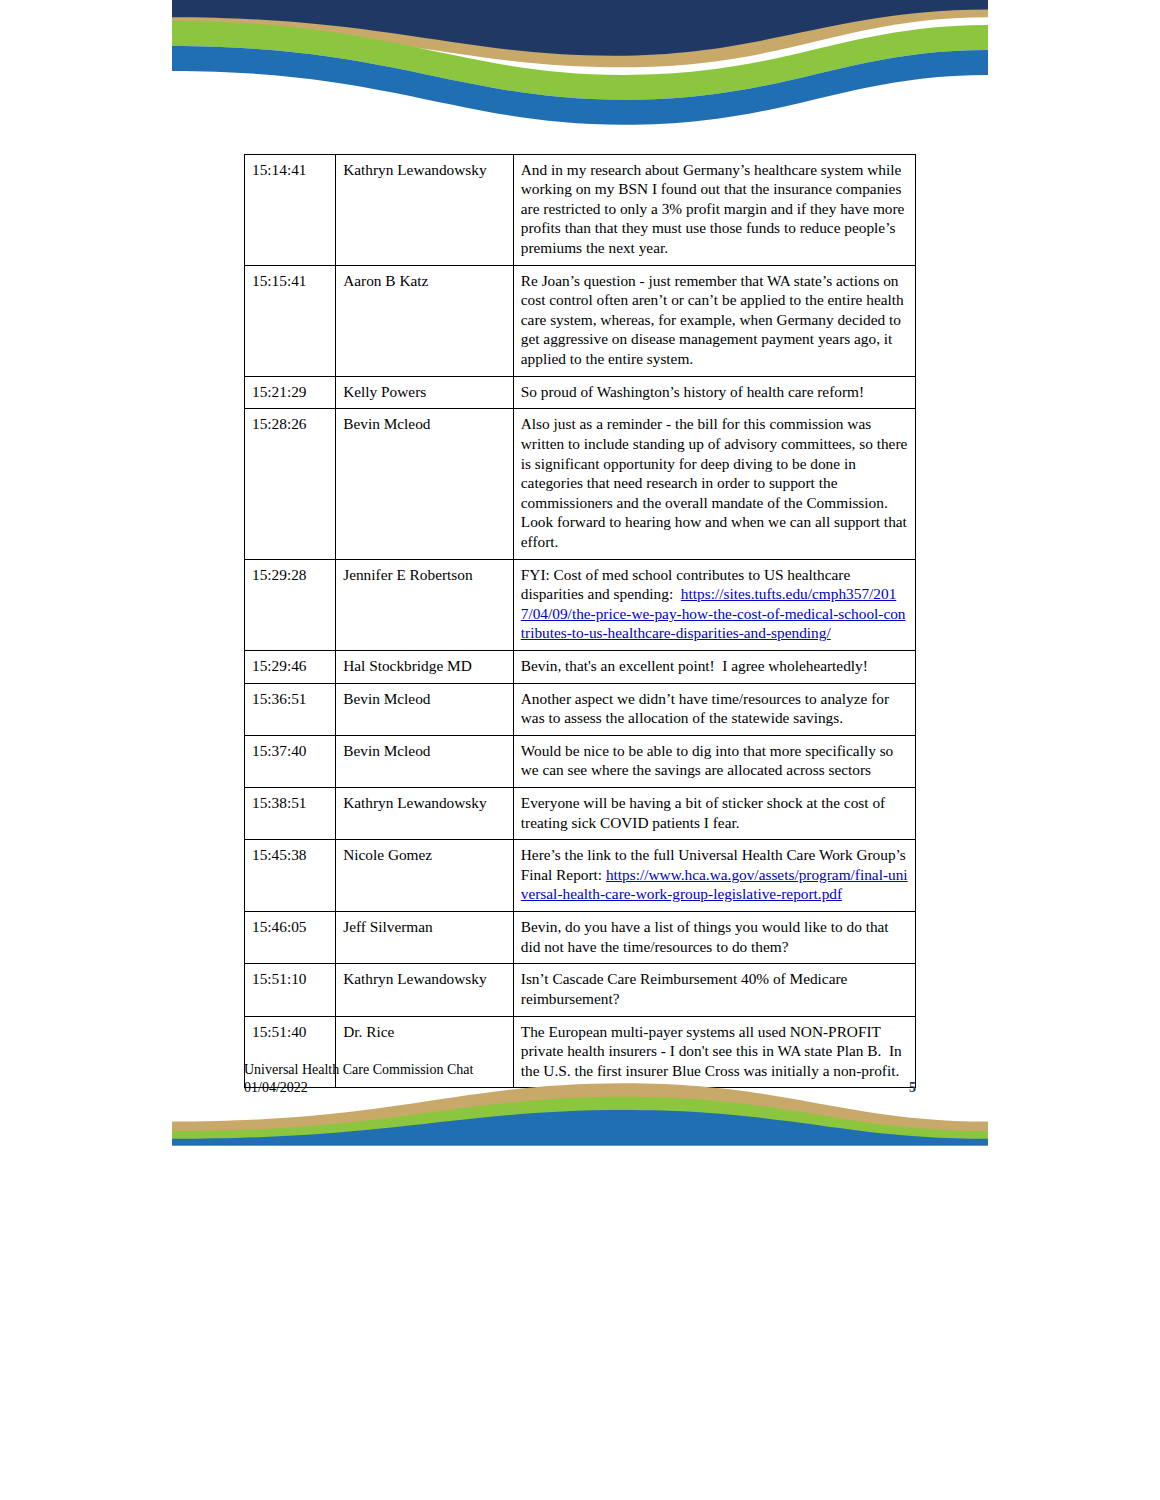| 15:14:41 | Kathryn Lewandowsky | And in my research about Germany’s healthcare system while working on my BSN I found out that the insurance companies are restricted to only a 3% profit margin and if they have more profits than that they must use those funds to reduce people’s premiums the next year. |
| 15:15:41 | Aaron B Katz | Re Joan’s question - just remember that WA state’s actions on cost control often aren’t or can’t be applied to the entire health care system, whereas, for example, when Germany decided to get aggressive on disease management payment years ago, it applied to the entire system. |
| 15:21:29 | Kelly Powers | So proud of Washington’s history of health care reform! |
| 15:28:26 | Bevin Mcleod | Also just as a reminder - the bill for this commission was written to include standing up of advisory committees, so there is significant opportunity for deep diving to be done in categories that need research in order to support the commissioners and the overall mandate of the Commission. Look forward to hearing how and when we can all support that effort. |
| 15:29:28 | Jennifer E Robertson | FYI: Cost of med school contributes to US healthcare disparities and spending: https://sites.tufts.edu/cmph357/2017/04/09/the-price-we-pay-how-the-cost-of-medical-school-contributes-to-us-healthcare-disparities-and-spending/ |
| 15:29:46 | Hal Stockbridge MD | Bevin, that's an excellent point! I agree wholeheartedly! |
| 15:36:51 | Bevin Mcleod | Another aspect we didn’t have time/resources to analyze for was to assess the allocation of the statewide savings. |
| 15:37:40 | Bevin Mcleod | Would be nice to be able to dig into that more specifically so we can see where the savings are allocated across sectors |
| 15:38:51 | Kathryn Lewandowsky | Everyone will be having a bit of sticker shock at the cost of treating sick COVID patients I fear. |
| 15:45:38 | Nicole Gomez | Here’s the link to the full Universal Health Care Work Group’s Final Report: https://www.hca.wa.gov/assets/program/final-universal-health-care-work-group-legislative-report.pdf |
| 15:46:05 | Jeff Silverman | Bevin, do you have a list of things you would like to do that did not have the time/resources to do them? |
| 15:51:10 | Kathryn Lewandowsky | Isn’t Cascade Care Reimbursement 40% of Medicare reimbursement? |
| 15:51:40 | Dr. Rice | The European multi-payer systems all used NON-PROFIT private health insurers - I don't see this in WA state Plan B. In the U.S. the first insurer Blue Cross was initially a non-profit. |
Universal Health Care Commission Chat
01/04/2022
5